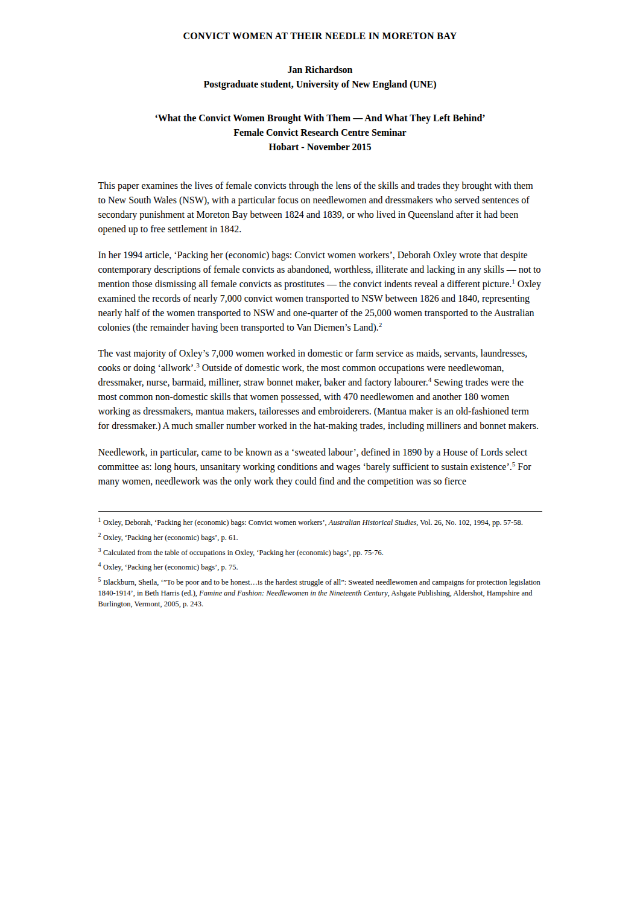Convict Women at Their Needle in Moreton Bay
Jan Richardson
Postgraduate student, University of New England (UNE)
‘What the Convict Women Brought With Them — And What They Left Behind’ Female Convict Research Centre Seminar
Hobart - November 2015
This paper examines the lives of female convicts through the lens of the skills and trades they brought with them to New South Wales (NSW), with a particular focus on needlewomen and dressmakers who served sentences of secondary punishment at Moreton Bay between 1824 and 1839, or who lived in Queensland after it had been opened up to free settlement in 1842.
In her 1994 article, ‘Packing her (economic) bags: Convict women workers’, Deborah Oxley wrote that despite contemporary descriptions of female convicts as abandoned, worthless, illiterate and lacking in any skills — not to mention those dismissing all female convicts as prostitutes — the convict indents reveal a different picture.1 Oxley examined the records of nearly 7,000 convict women transported to NSW between 1826 and 1840, representing nearly half of the women transported to NSW and one-quarter of the 25,000 women transported to the Australian colonies (the remainder having been transported to Van Diemen’s Land).2
The vast majority of Oxley’s 7,000 women worked in domestic or farm service as maids, servants, laundresses, cooks or doing ‘allwork’.3 Outside of domestic work, the most common occupations were needlewoman, dressmaker, nurse, barmaid, milliner, straw bonnet maker, baker and factory labourer.4 Sewing trades were the most common non-domestic skills that women possessed, with 470 needlewomen and another 180 women working as dressmakers, mantua makers, tailoresses and embroiderers. (Mantua maker is an old-fashioned term for dressmaker.) A much smaller number worked in the hat-making trades, including milliners and bonnet makers.
Needlework, in particular, came to be known as a ‘sweated labour’, defined in 1890 by a House of Lords select committee as: long hours, unsanitary working conditions and wages ‘barely sufficient to sustain existence’.5 For many women, needlework was the only work they could find and the competition was so fierce
1 Oxley, Deborah, ‘Packing her (economic) bags: Convict women workers’, Australian Historical Studies, Vol. 26, No. 102, 1994, pp. 57-58.
2 Oxley, ‘Packing her (economic) bags’, p. 61.
3 Calculated from the table of occupations in Oxley, ‘Packing her (economic) bags’, pp. 75-76.
4 Oxley, ‘Packing her (economic) bags’, p. 75.
5 Blackburn, Sheila, ‘”To be poor and to be honest…is the hardest struggle of all”: Sweated needlewomen and campaigns for protection legislation 1840-1914’, in Beth Harris (ed.), Famine and Fashion: Needlewomen in the Nineteenth Century, Ashgate Publishing, Aldershot, Hampshire and Burlington, Vermont, 2005, p. 243.